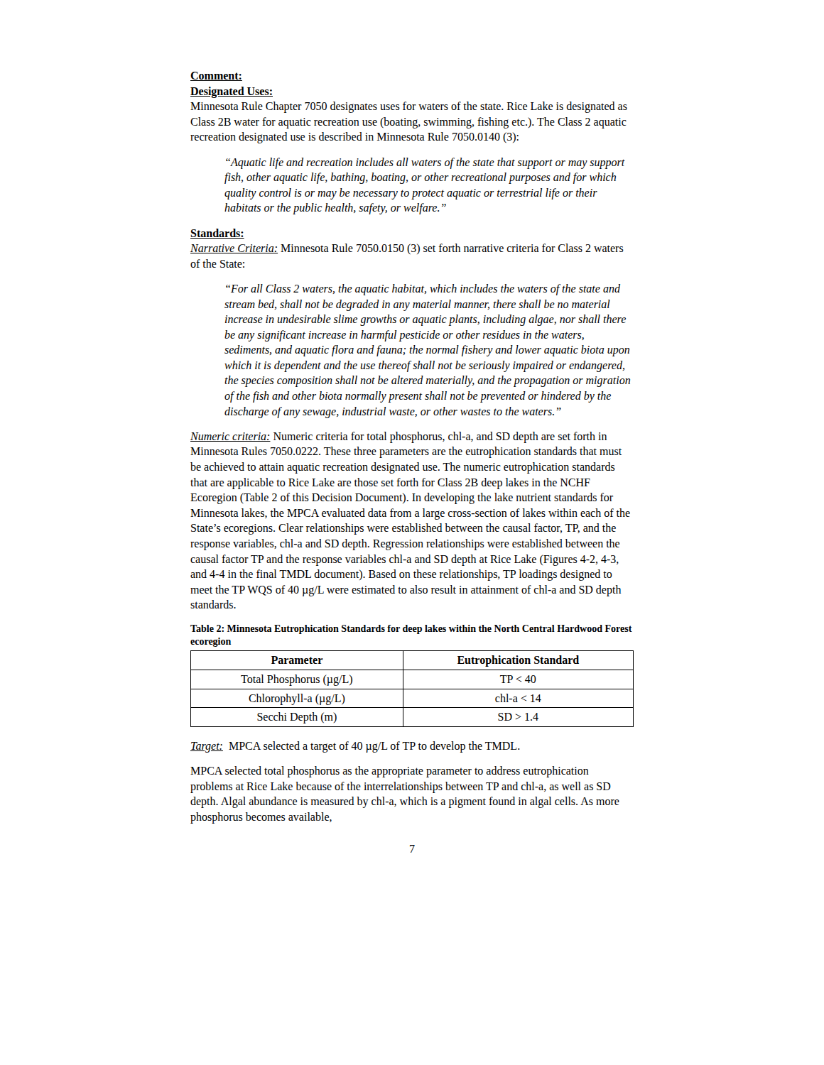Comment:
Designated Uses:
Minnesota Rule Chapter 7050 designates uses for waters of the state. Rice Lake is designated as Class 2B water for aquatic recreation use (boating, swimming, fishing etc.). The Class 2 aquatic recreation designated use is described in Minnesota Rule 7050.0140 (3):
“Aquatic life and recreation includes all waters of the state that support or may support fish, other aquatic life, bathing, boating, or other recreational purposes and for which quality control is or may be necessary to protect aquatic or terrestrial life or their habitats or the public health, safety, or welfare.”
Standards:
Narrative Criteria: Minnesota Rule 7050.0150 (3) set forth narrative criteria for Class 2 waters of the State:
“For all Class 2 waters, the aquatic habitat, which includes the waters of the state and stream bed, shall not be degraded in any material manner, there shall be no material increase in undesirable slime growths or aquatic plants, including algae, nor shall there be any significant increase in harmful pesticide or other residues in the waters, sediments, and aquatic flora and fauna; the normal fishery and lower aquatic biota upon which it is dependent and the use thereof shall not be seriously impaired or endangered, the species composition shall not be altered materially, and the propagation or migration of the fish and other biota normally present shall not be prevented or hindered by the discharge of any sewage, industrial waste, or other wastes to the waters.”
Numeric criteria: Numeric criteria for total phosphorus, chl-a, and SD depth are set forth in Minnesota Rules 7050.0222. These three parameters are the eutrophication standards that must be achieved to attain aquatic recreation designated use. The numeric eutrophication standards that are applicable to Rice Lake are those set forth for Class 2B deep lakes in the NCHF Ecoregion (Table 2 of this Decision Document). In developing the lake nutrient standards for Minnesota lakes, the MPCA evaluated data from a large cross-section of lakes within each of the State’s ecoregions. Clear relationships were established between the causal factor, TP, and the response variables, chl-a and SD depth. Regression relationships were established between the causal factor TP and the response variables chl-a and SD depth at Rice Lake (Figures 4-2, 4-3, and 4-4 in the final TMDL document). Based on these relationships, TP loadings designed to meet the TP WQS of 40 µg/L were estimated to also result in attainment of chl-a and SD depth standards.
Table 2: Minnesota Eutrophication Standards for deep lakes within the North Central Hardwood Forest ecoregion
| Parameter | Eutrophication Standard |
| --- | --- |
| Total Phosphorus (µg/L) | TP < 40 |
| Chlorophyll-a (µg/L) | chl-a < 14 |
| Secchi Depth (m) | SD > 1.4 |
Target: MPCA selected a target of 40 µg/L of TP to develop the TMDL.
MPCA selected total phosphorus as the appropriate parameter to address eutrophication problems at Rice Lake because of the interrelationships between TP and chl-a, as well as SD depth. Algal abundance is measured by chl-a, which is a pigment found in algal cells. As more phosphorus becomes available,
7